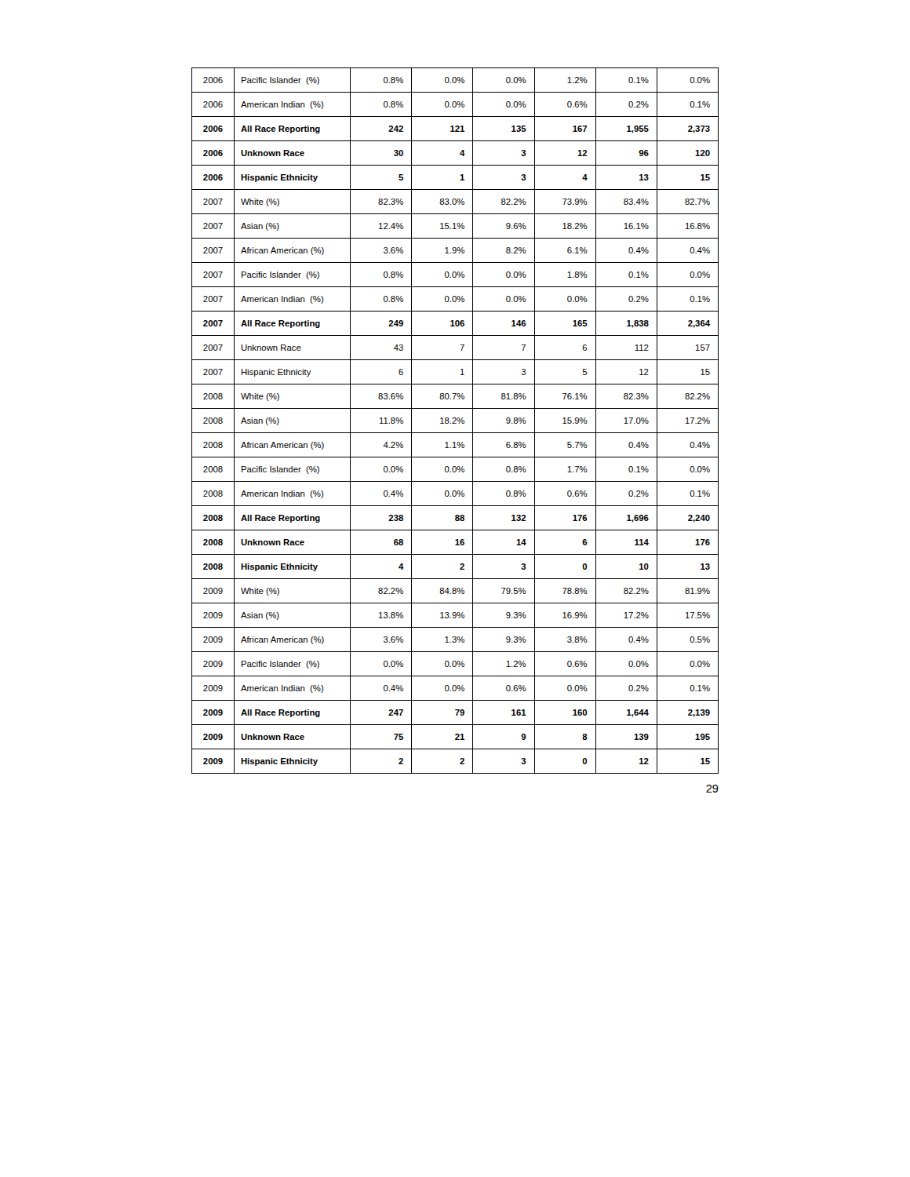| 2006 | Pacific Islander (%) | 0.8% | 0.0% | 0.0% | 1.2% | 0.1% | 0.0% |
| 2006 | American Indian (%) | 0.8% | 0.0% | 0.0% | 0.6% | 0.2% | 0.1% |
| 2006 | All Race Reporting | 242 | 121 | 135 | 167 | 1,955 | 2,373 |
| 2006 | Unknown Race | 30 | 4 | 3 | 12 | 96 | 120 |
| 2006 | Hispanic Ethnicity | 5 | 1 | 3 | 4 | 13 | 15 |
| 2007 | White (%) | 82.3% | 83.0% | 82.2% | 73.9% | 83.4% | 82.7% |
| 2007 | Asian (%) | 12.4% | 15.1% | 9.6% | 18.2% | 16.1% | 16.8% |
| 2007 | African American (%) | 3.6% | 1.9% | 8.2% | 6.1% | 0.4% | 0.4% |
| 2007 | Pacific Islander (%) | 0.8% | 0.0% | 0.0% | 1.8% | 0.1% | 0.0% |
| 2007 | American Indian (%) | 0.8% | 0.0% | 0.0% | 0.0% | 0.2% | 0.1% |
| 2007 | All Race Reporting | 249 | 106 | 146 | 165 | 1,838 | 2,364 |
| 2007 | Unknown Race | 43 | 7 | 7 | 6 | 112 | 157 |
| 2007 | Hispanic Ethnicity | 6 | 1 | 3 | 5 | 12 | 15 |
| 2008 | White (%) | 83.6% | 80.7% | 81.8% | 76.1% | 82.3% | 82.2% |
| 2008 | Asian (%) | 11.8% | 18.2% | 9.8% | 15.9% | 17.0% | 17.2% |
| 2008 | African American (%) | 4.2% | 1.1% | 6.8% | 5.7% | 0.4% | 0.4% |
| 2008 | Pacific Islander (%) | 0.0% | 0.0% | 0.8% | 1.7% | 0.1% | 0.0% |
| 2008 | American Indian (%) | 0.4% | 0.0% | 0.8% | 0.6% | 0.2% | 0.1% |
| 2008 | All Race Reporting | 238 | 88 | 132 | 176 | 1,696 | 2,240 |
| 2008 | Unknown Race | 68 | 16 | 14 | 6 | 114 | 176 |
| 2008 | Hispanic Ethnicity | 4 | 2 | 3 | 0 | 10 | 13 |
| 2009 | White (%) | 82.2% | 84.8% | 79.5% | 78.8% | 82.2% | 81.9% |
| 2009 | Asian (%) | 13.8% | 13.9% | 9.3% | 16.9% | 17.2% | 17.5% |
| 2009 | African American (%) | 3.6% | 1.3% | 9.3% | 3.8% | 0.4% | 0.5% |
| 2009 | Pacific Islander (%) | 0.0% | 0.0% | 1.2% | 0.6% | 0.0% | 0.0% |
| 2009 | American Indian (%) | 0.4% | 0.0% | 0.6% | 0.0% | 0.2% | 0.1% |
| 2009 | All Race Reporting | 247 | 79 | 161 | 160 | 1,644 | 2,139 |
| 2009 | Unknown Race | 75 | 21 | 9 | 8 | 139 | 195 |
| 2009 | Hispanic Ethnicity | 2 | 2 | 3 | 0 | 12 | 15 |
29